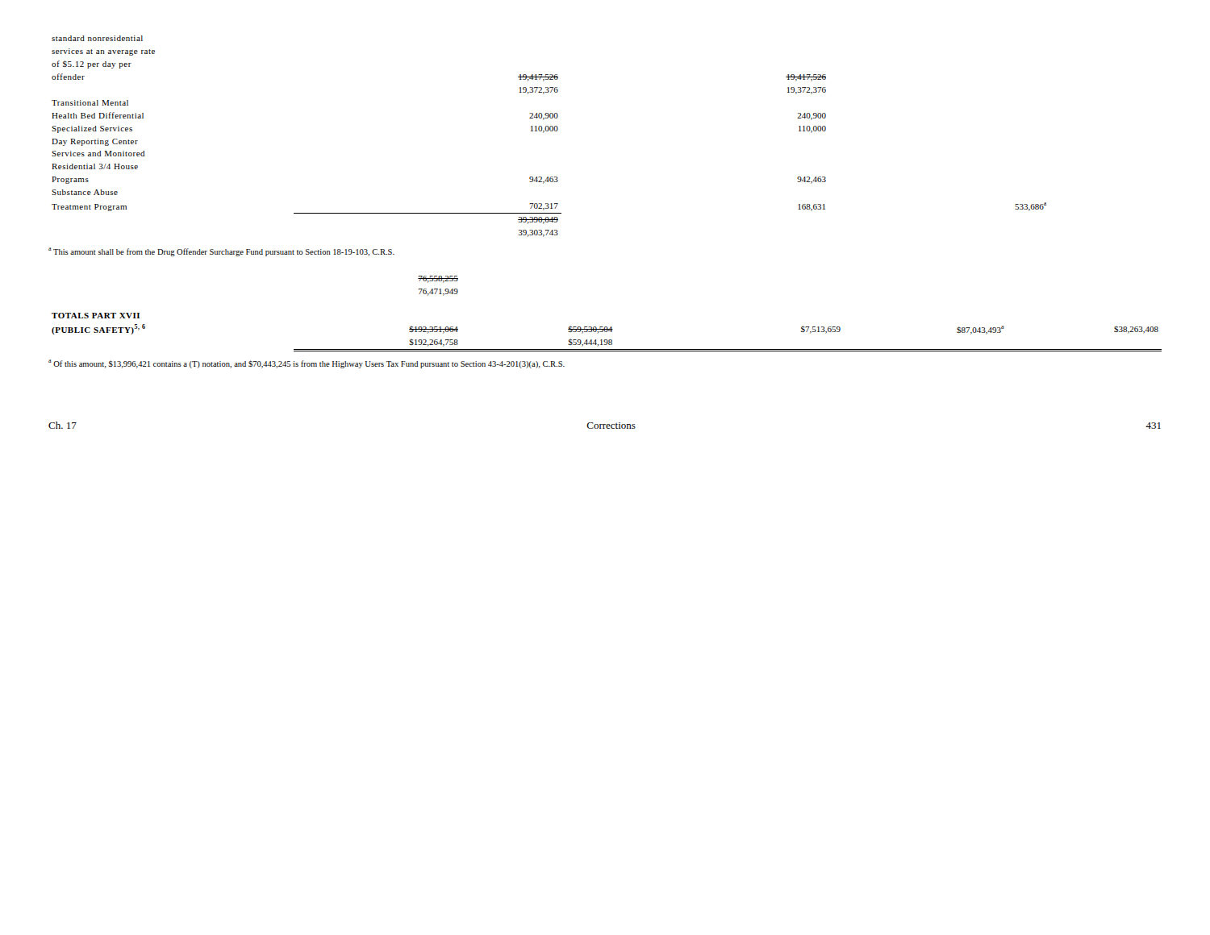| standard nonresidential | | | | | | |
| services at an average rate | | | | | | |
| of $5.12 per day per | | | | | | |
| offender | 19,417,526 | 19,417,526 | | | | |
| | 19,372,376 | 19,372,376 | | | | |
| Transitional Mental | | | | | | |
| Health Bed Differential | 240,900 | 240,900 | | | | |
| Specialized Services | 110,000 | 110,000 | | | | |
| Day Reporting Center | | | | | | |
| Services and Monitored | | | | | | |
| Residential 3/4 House | | | | | | |
| Programs | 942,463 | 942,463 | | | | |
| Substance Abuse | | | | | | |
| Treatment Program | 702,317 | 168,631 | 533,686 a | | | |
| | 39,390,049 | | | | | |
| | 39,303,743 | | | | | |
a This amount shall be from the Drug Offender Surcharge Fund pursuant to Section 18-19-103, C.R.S.
| | 76,558,255 | | | | | |
| | 76,471,949 | | | | | |
| TOTALS PART XVII | | | | | | |
| (PUBLIC SAFETY) 5, 6 | $192,351,064 | $59,530,504 | | $7,513,659 | $87,043,493 a | $38,263,408 |
| | $192,264,758 | $59,444,198 | | | | |
a Of this amount, $13,996,421 contains a (T) notation, and $70,443,245 is from the Highway Users Tax Fund pursuant to Section 43-4-201(3)(a), C.R.S.
Ch. 17
Corrections
431